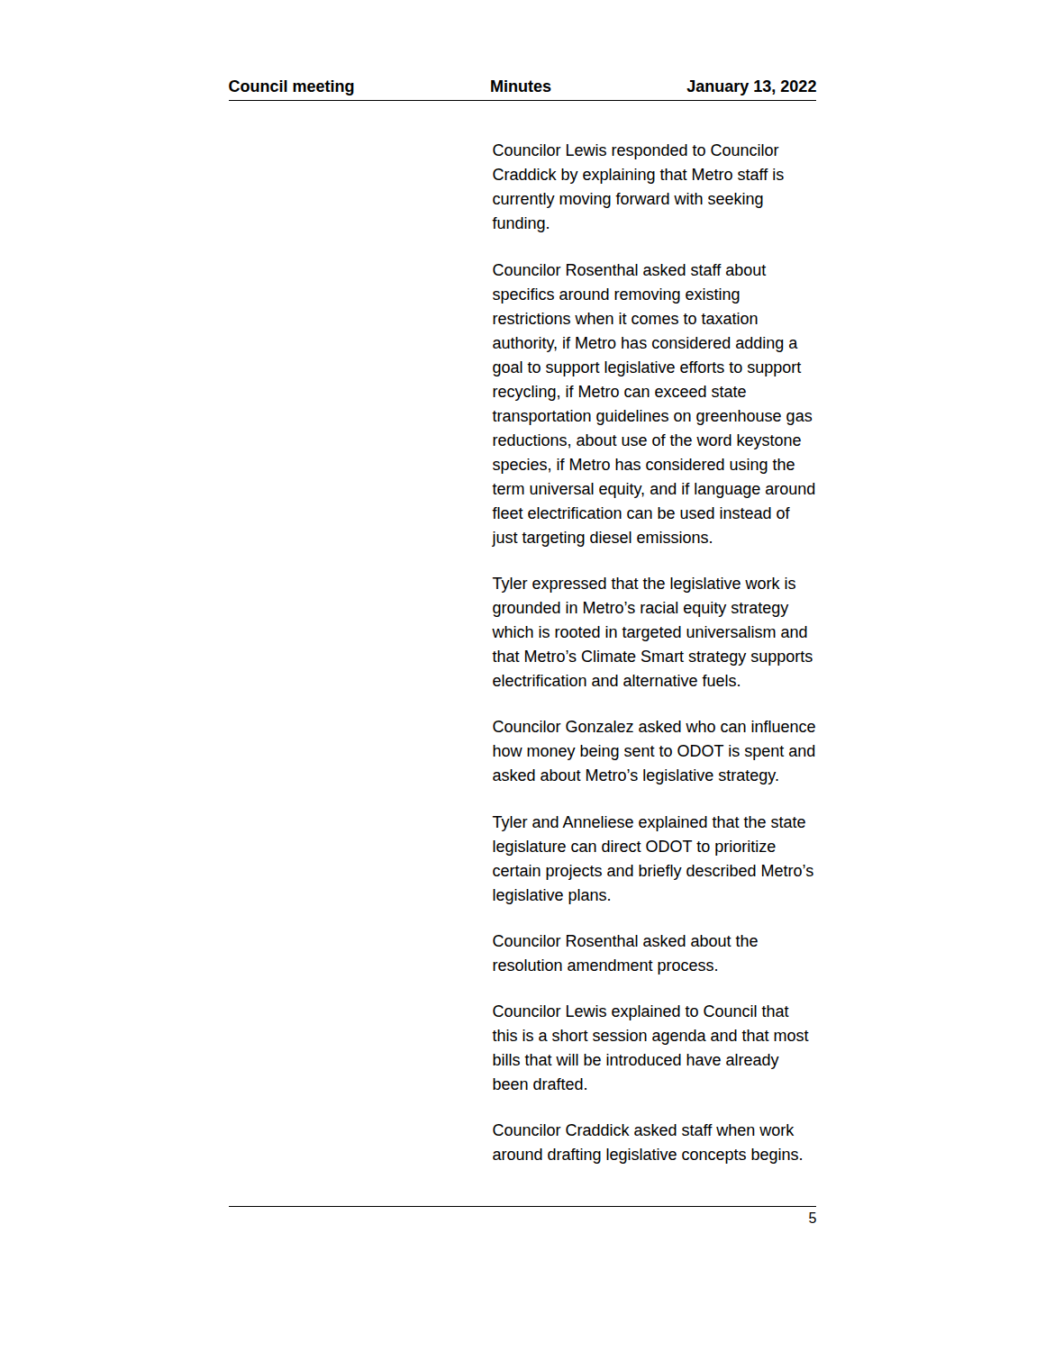Council meeting
Minutes
January 13, 2022
Councilor Lewis responded to Councilor Craddick by explaining that Metro staff is currently moving forward with seeking funding.
Councilor Rosenthal asked staff about specifics around removing existing restrictions when it comes to taxation authority, if Metro has considered adding a goal to support legislative efforts to support recycling, if Metro can exceed state transportation guidelines on greenhouse gas reductions, about use of the word keystone species, if Metro has considered using the term universal equity, and if language around fleet electrification can be used instead of just targeting diesel emissions.
Tyler expressed that the legislative work is grounded in Metro’s racial equity strategy which is rooted in targeted universalism and that Metro’s Climate Smart strategy supports electrification and alternative fuels.
Councilor Gonzalez asked who can influence how money being sent to ODOT is spent and asked about Metro’s legislative strategy.
Tyler and Anneliese explained that the state legislature can direct ODOT to prioritize certain projects and briefly described Metro’s legislative plans.
Councilor Rosenthal asked about the resolution amendment process.
Councilor Lewis explained to Council that this is a short session agenda and that most bills that will be introduced have already been drafted.
Councilor Craddick asked staff when work around drafting legislative concepts begins.
5